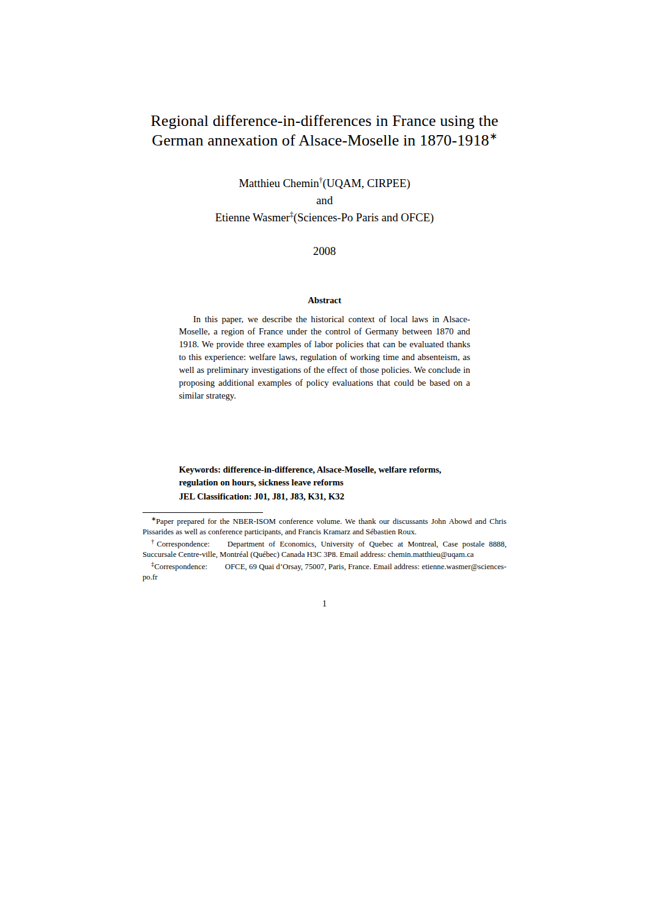Regional difference-in-differences in France using the
German annexation of Alsace-Moselle in 1870-1918∗
Matthieu Chemin†(UQAM, CIRPEE)
and
Etienne Wasmer‡(Sciences-Po Paris and OFCE)
2008
Abstract
In this paper, we describe the historical context of local laws in Alsace-Moselle, a region of France under the control of Germany between 1870 and 1918. We provide three examples of labor policies that can be evaluated thanks to this experience: welfare laws, regulation of working time and absenteism, as well as preliminary investigations of the effect of those policies. We conclude in proposing additional examples of policy evaluations that could be based on a similar strategy.
Keywords: difference-in-difference, Alsace-Moselle, welfare reforms, regulation on hours, sickness leave reforms JEL Classification: J01, J81, J83, K31, K32
∗Paper prepared for the NBER-ISOM conference volume. We thank our discussants John Abowd and Chris Pissarides as well as conference participants, and Francis Kramarz and Sébastien Roux.
†Correspondence: Department of Economics, University of Quebec at Montreal, Case postale 8888, Succursale Centre-ville, Montréal (Québec) Canada H3C 3P8. Email address: chemin.matthieu@uqam.ca
‡Correspondence: OFCE, 69 Quai d’Orsay, 75007, Paris, France. Email address: etienne.wasmer@sciences-po.fr
1